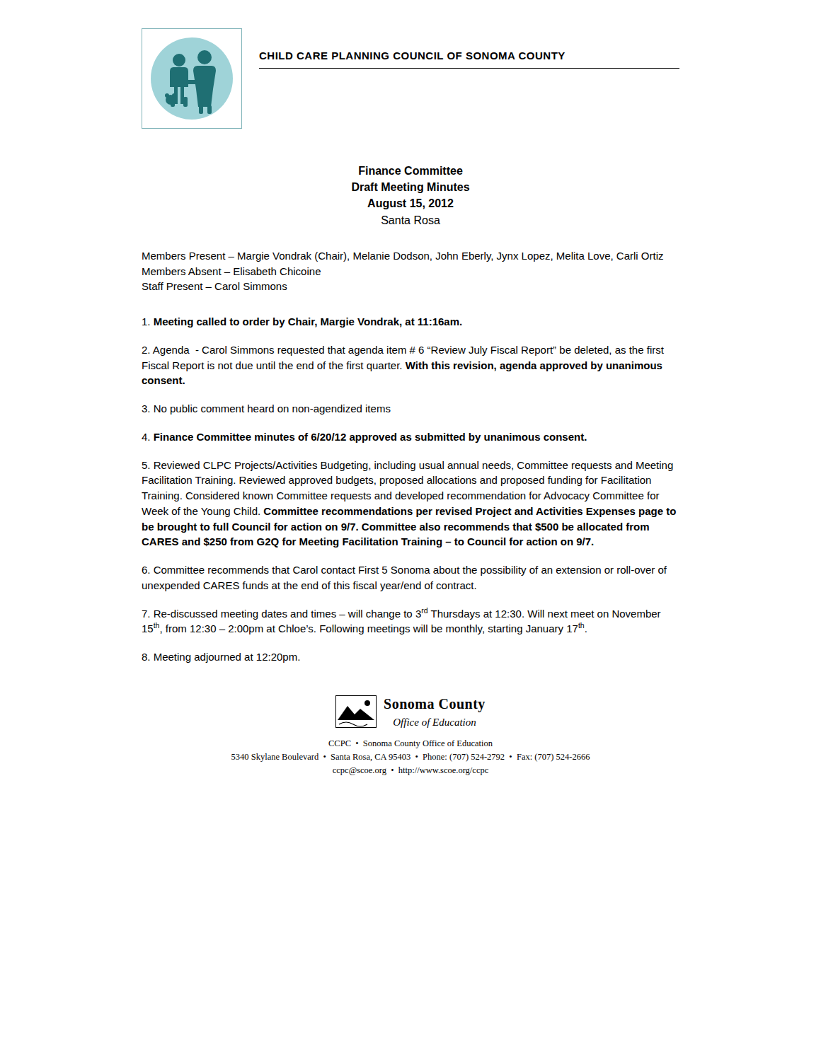CHILD CARE PLANNING COUNCIL OF SONOMA COUNTY
Finance Committee
Draft Meeting Minutes
August 15, 2012
Santa Rosa
Members Present – Margie Vondrak (Chair), Melanie Dodson, John Eberly, Jynx Lopez, Melita Love, Carli Ortiz
Members Absent – Elisabeth Chicoine
Staff Present – Carol Simmons
1. Meeting called to order by Chair, Margie Vondrak, at 11:16am.
2. Agenda - Carol Simmons requested that agenda item # 6 “Review July Fiscal Report” be deleted, as the first Fiscal Report is not due until the end of the first quarter. With this revision, agenda approved by unanimous consent.
3. No public comment heard on non-agendized items
4. Finance Committee minutes of 6/20/12 approved as submitted by unanimous consent.
5. Reviewed CLPC Projects/Activities Budgeting, including usual annual needs, Committee requests and Meeting Facilitation Training. Reviewed approved budgets, proposed allocations and proposed funding for Facilitation Training. Considered known Committee requests and developed recommendation for Advocacy Committee for Week of the Young Child. Committee recommendations per revised Project and Activities Expenses page to be brought to full Council for action on 9/7. Committee also recommends that $500 be allocated from CARES and $250 from G2Q for Meeting Facilitation Training – to Council for action on 9/7.
6. Committee recommends that Carol contact First 5 Sonoma about the possibility of an extension or roll-over of unexpended CARES funds at the end of this fiscal year/end of contract.
7. Re-discussed meeting dates and times – will change to 3rd Thursdays at 12:30. Will next meet on November 15th, from 12:30 – 2:00pm at Chloe’s. Following meetings will be monthly, starting January 17th.
8. Meeting adjourned at 12:20pm.
Sonoma County
Office of Education
CCPC • Sonoma County Office of Education
5340 Skylane Boulevard • Santa Rosa, CA 95403 • Phone: (707) 524-2792 • Fax: (707) 524-2666
ccpc@scoe.org • http://www.scoe.org/ccpc